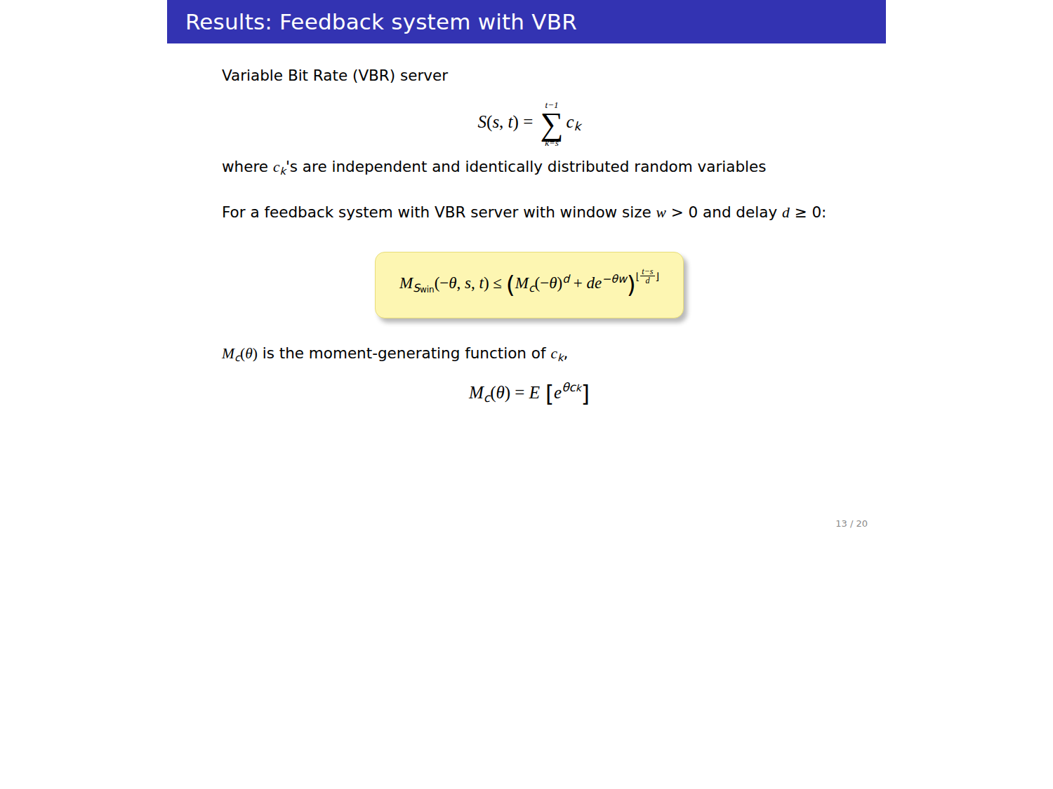Results: Feedback system with VBR
Variable Bit Rate (VBR) server
S(s, t) = t−1∑k=s ck
where ck's are independent and identically distributed random variables
For a feedback system with VBR server with window size w > 0 and delay d ≥ 0:
MSwin(−θ, s, t) ≤ (Mc(−θ) d + de−θw)⌊t−s d⌋
Mc(θ) is the moment-generating function of ck,
Mc(θ) = E [eθck]
13 / 20